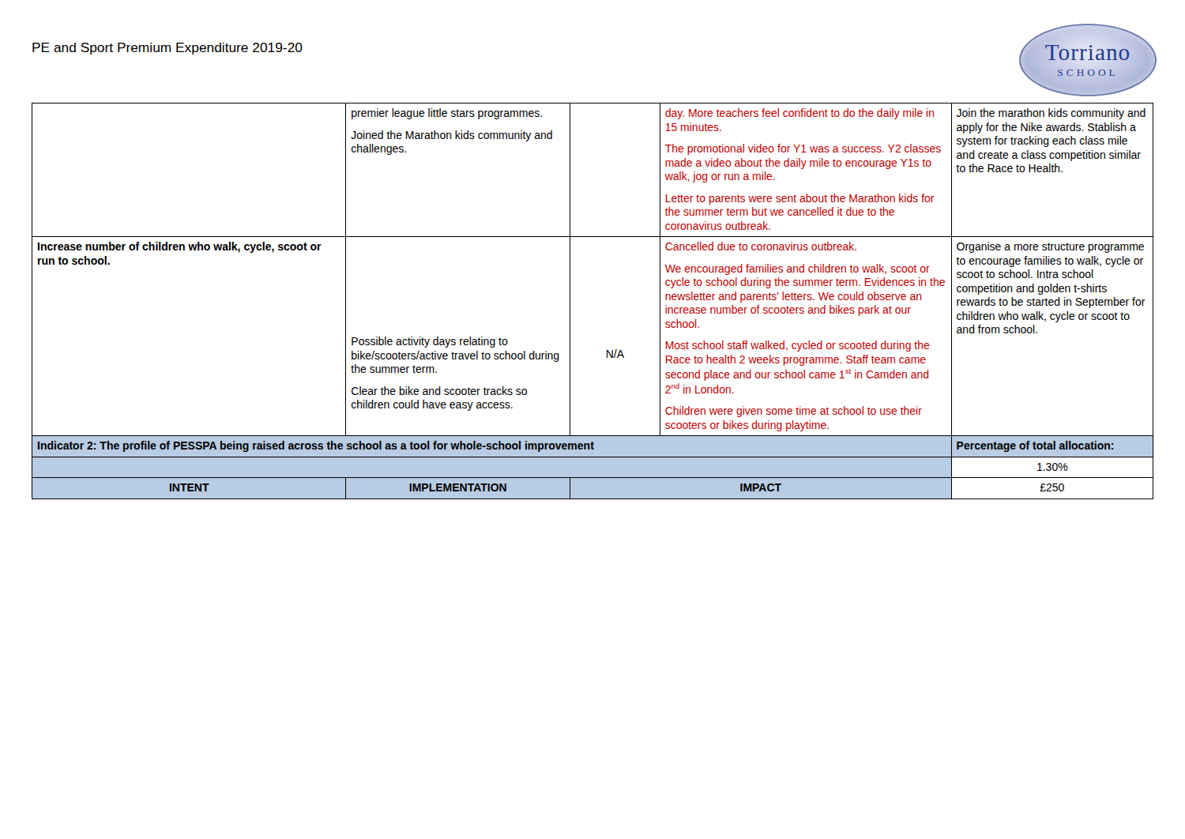PE and Sport Premium Expenditure 2019-20
Torriano
SCHOOL
| | premier league little stars programmes. Joined the Marathon kids community and challenges. | | day. More teachers feel confident to do the daily mile in 15 minutes. The promotional video for Y1 was a success. Y2 classes made a video about the daily mile to encourage Y1s to walk, jog or run a mile. Letter to parents were sent about the Marathon kids for the summer term but we cancelled it due to the coronavirus outbreak. | Join the marathon kids community and apply for the Nike awards. Stablish a system for tracking each class mile and create a class competition similar to the Race to Health. |
| Increase number of children who walk, cycle, scoot or run to school. | Possible activity days relating to bike/scooters/active travel to school during the summer term. Clear the bike and scooter tracks so children could have easy access. | N/A | Cancelled due to coronavirus outbreak. We encouraged families and children to walk, scoot or cycle to school during the summer term. Evidences in the newsletter and parents' letters. We could observe an increase number of scooters and bikes park at our school. Most school staff walked, cycled or scooted during the Race to health 2 weeks programme. Staff team came second place and our school came 1 st in Camden and 2 nd in London. Children were given some time at school to use their scooters or bikes during playtime. | Organise a more structure programme to encourage families to walk, cycle or scoot to school. Intra school competition and golden t-shirts rewards to be started in September for children who walk, cycle or scoot to and from school. |
| Indicator 2: The profile of PESSPA being raised across the school as a tool for whole-school improvement | Percentage of total allocation: |
| | 1.30% |
| INTENT | IMPLEMENTATION | IMPACT | £250 |